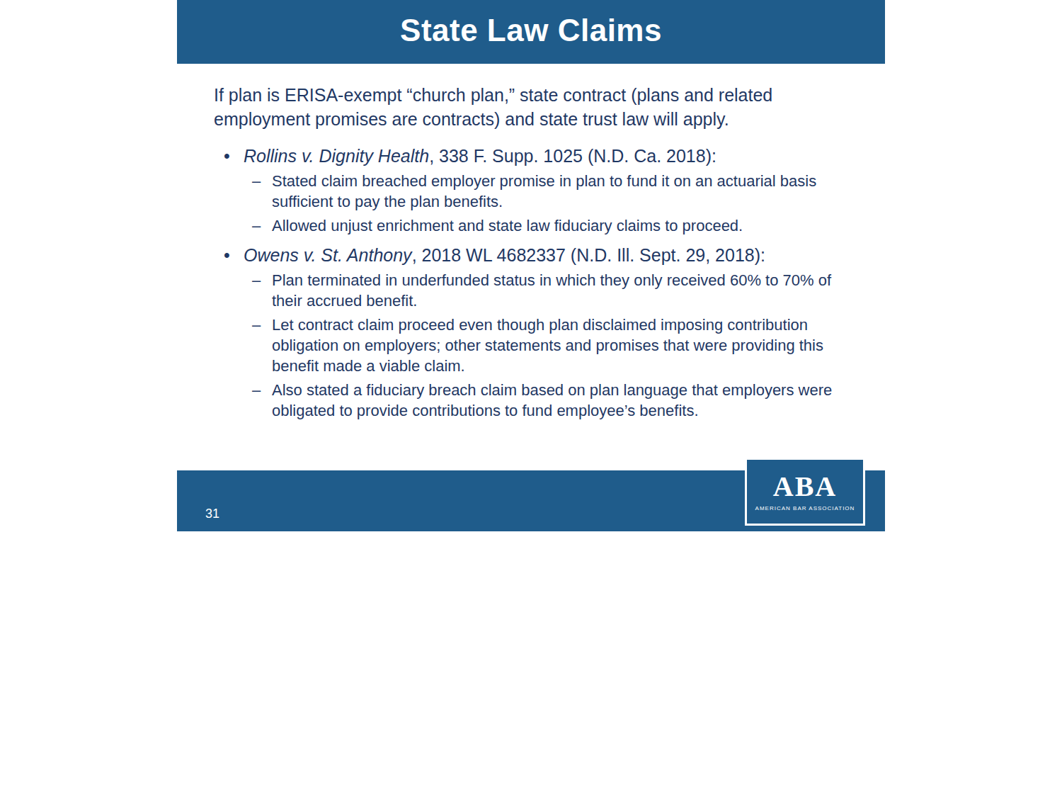State Law Claims
If plan is ERISA-exempt “church plan,” state contract (plans and related employment promises are contracts) and state trust law will apply.
Rollins v. Dignity Health, 338 F. Supp. 1025 (N.D. Ca. 2018):
Stated claim breached employer promise in plan to fund it on an actuarial basis sufficient to pay the plan benefits.
Allowed unjust enrichment and state law fiduciary claims to proceed.
Owens v. St. Anthony, 2018 WL 4682337 (N.D. Ill. Sept. 29, 2018):
Plan terminated in underfunded status in which they only received 60% to 70% of their accrued benefit.
Let contract claim proceed even though plan disclaimed imposing contribution obligation on employers; other statements and promises that were providing this benefit made a viable claim.
Also stated a fiduciary breach claim based on plan language that employers were obligated to provide contributions to fund employee’s benefits.
31
ABA
AMERICAN BAR ASSOCIATION